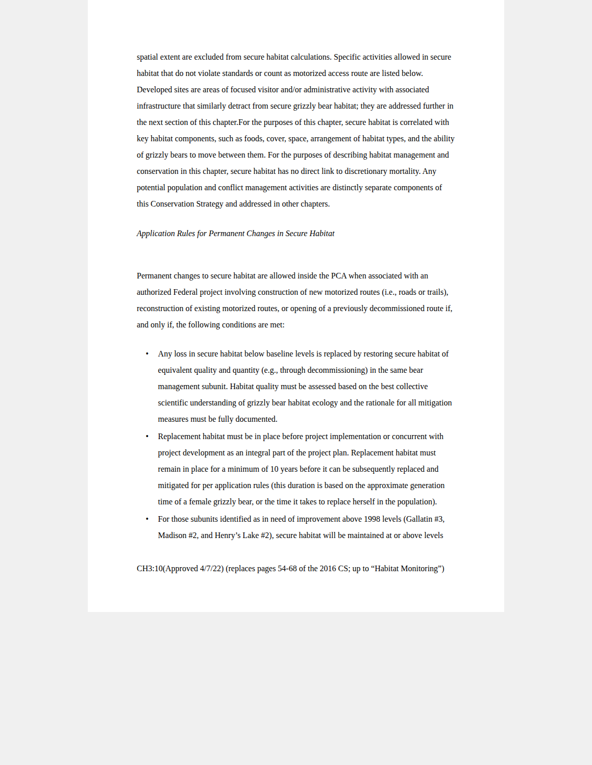spatial extent are excluded from secure habitat calculations. Specific activities allowed in secure habitat that do not violate standards or count as motorized access route are listed below. Developed sites are areas of focused visitor and/or administrative activity with associated infrastructure that similarly detract from secure grizzly bear habitat; they are addressed further in the next section of this chapter.For the purposes of this chapter, secure habitat is correlated with key habitat components, such as foods, cover, space, arrangement of habitat types, and the ability of grizzly bears to move between them. For the purposes of describing habitat management and conservation in this chapter, secure habitat has no direct link to discretionary mortality. Any potential population and conflict management activities are distinctly separate components of this Conservation Strategy and addressed in other chapters.
Application Rules for Permanent Changes in Secure Habitat
Permanent changes to secure habitat are allowed inside the PCA when associated with an authorized Federal project involving construction of new motorized routes (i.e., roads or trails), reconstruction of existing motorized routes, or opening of a previously decommissioned route if, and only if, the following conditions are met:
Any loss in secure habitat below baseline levels is replaced by restoring secure habitat of equivalent quality and quantity (e.g., through decommissioning) in the same bear management subunit. Habitat quality must be assessed based on the best collective scientific understanding of grizzly bear habitat ecology and the rationale for all mitigation measures must be fully documented.
Replacement habitat must be in place before project implementation or concurrent with project development as an integral part of the project plan. Replacement habitat must remain in place for a minimum of 10 years before it can be subsequently replaced and mitigated for per application rules (this duration is based on the approximate generation time of a female grizzly bear, or the time it takes to replace herself in the population).
For those subunits identified as in need of improvement above 1998 levels (Gallatin #3, Madison #2, and Henry’s Lake #2), secure habitat will be maintained at or above levels
CH3:10(Approved 4/7/22) (replaces pages 54-68 of the 2016 CS; up to “Habitat Monitoring”)